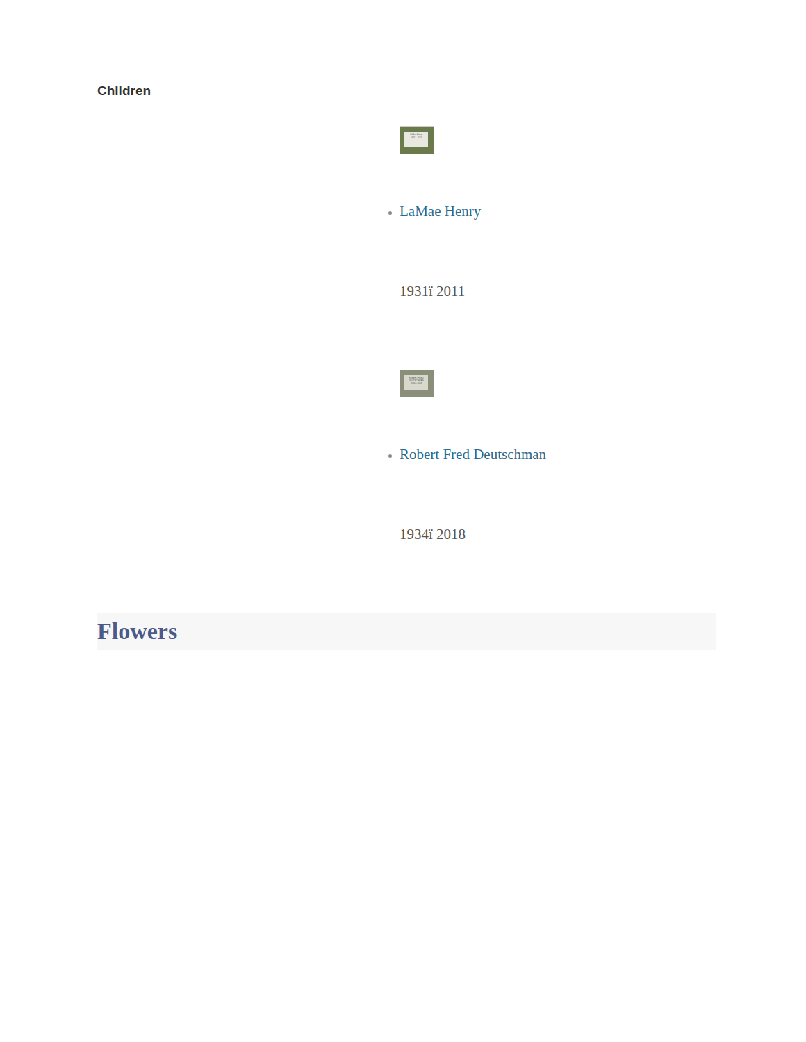Children
LaMae Henry
1931 – 2011 LaMae Henry 1931ï 2011
ROBERT FRED
DEUTSCHMAN
1934 – 2018 Robert Fred Deutschman 1934ï 2018
Flowers